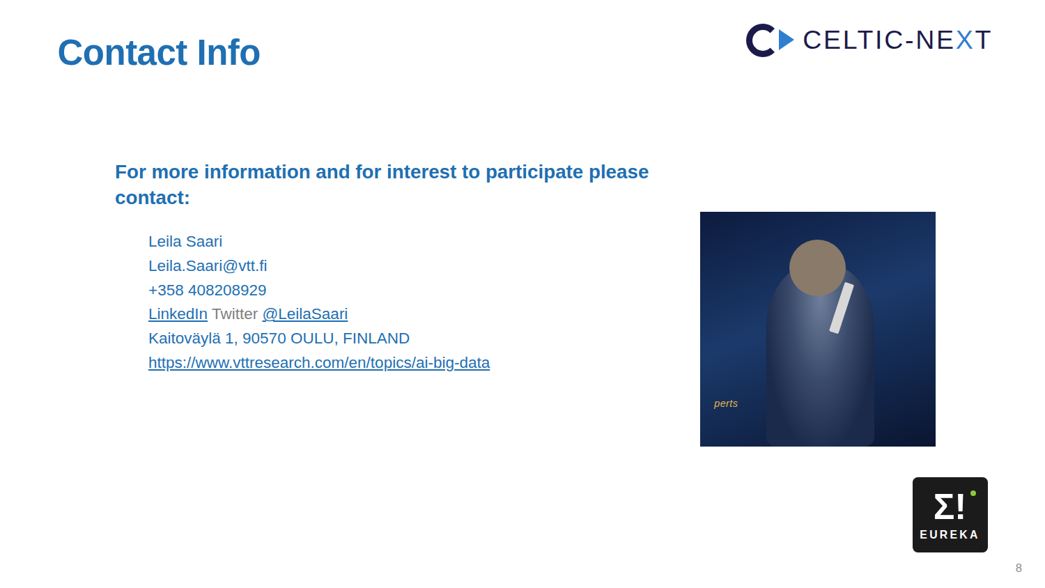Contact Info
CELTIC-NEXT
For more information and for interest to participate please contact:
Leila Saari
Leila.Saari@vtt.fi
+358 408208929
LinkedIn Twitter @LeilaSaari
Kaitoväylä 1, 90570 OULU, FINLAND
https://www.vttresearch.com/en/topics/ai-big-data
perts
Σ!
EUREKA
8